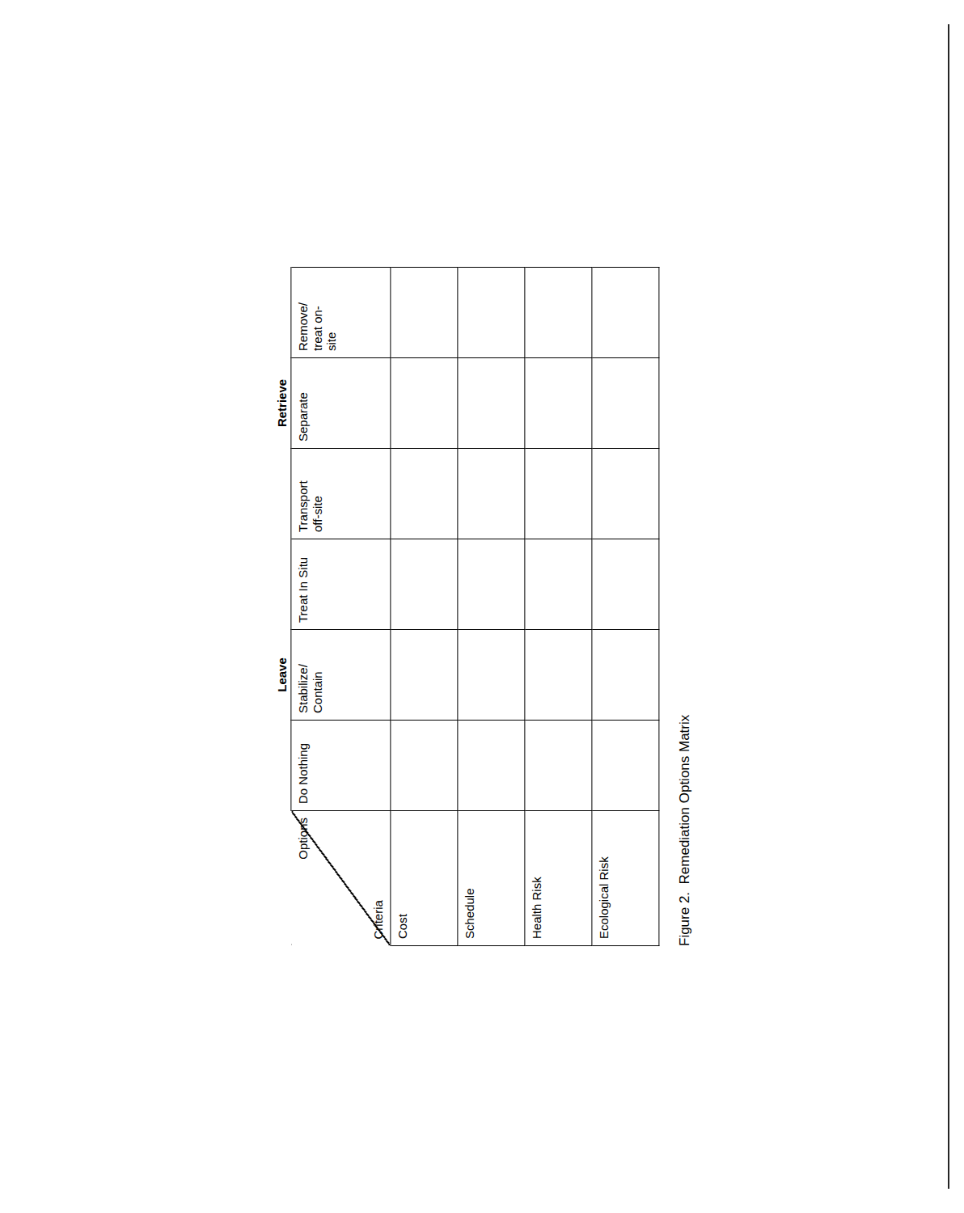| | Leave | Retrieve |
| --- | --- | --- |
| Options Criteria | Do Nothing | Stabilize/ Contain | Treat In Situ | Transport off-site | Separate | Remove/ treat on- site |
| Cost | | | | | | |
| Schedule | | | | | | |
| Health Risk | | | | | | |
| Ecological Risk | | | | | | |
Figure 2. Remediation Options Matrix